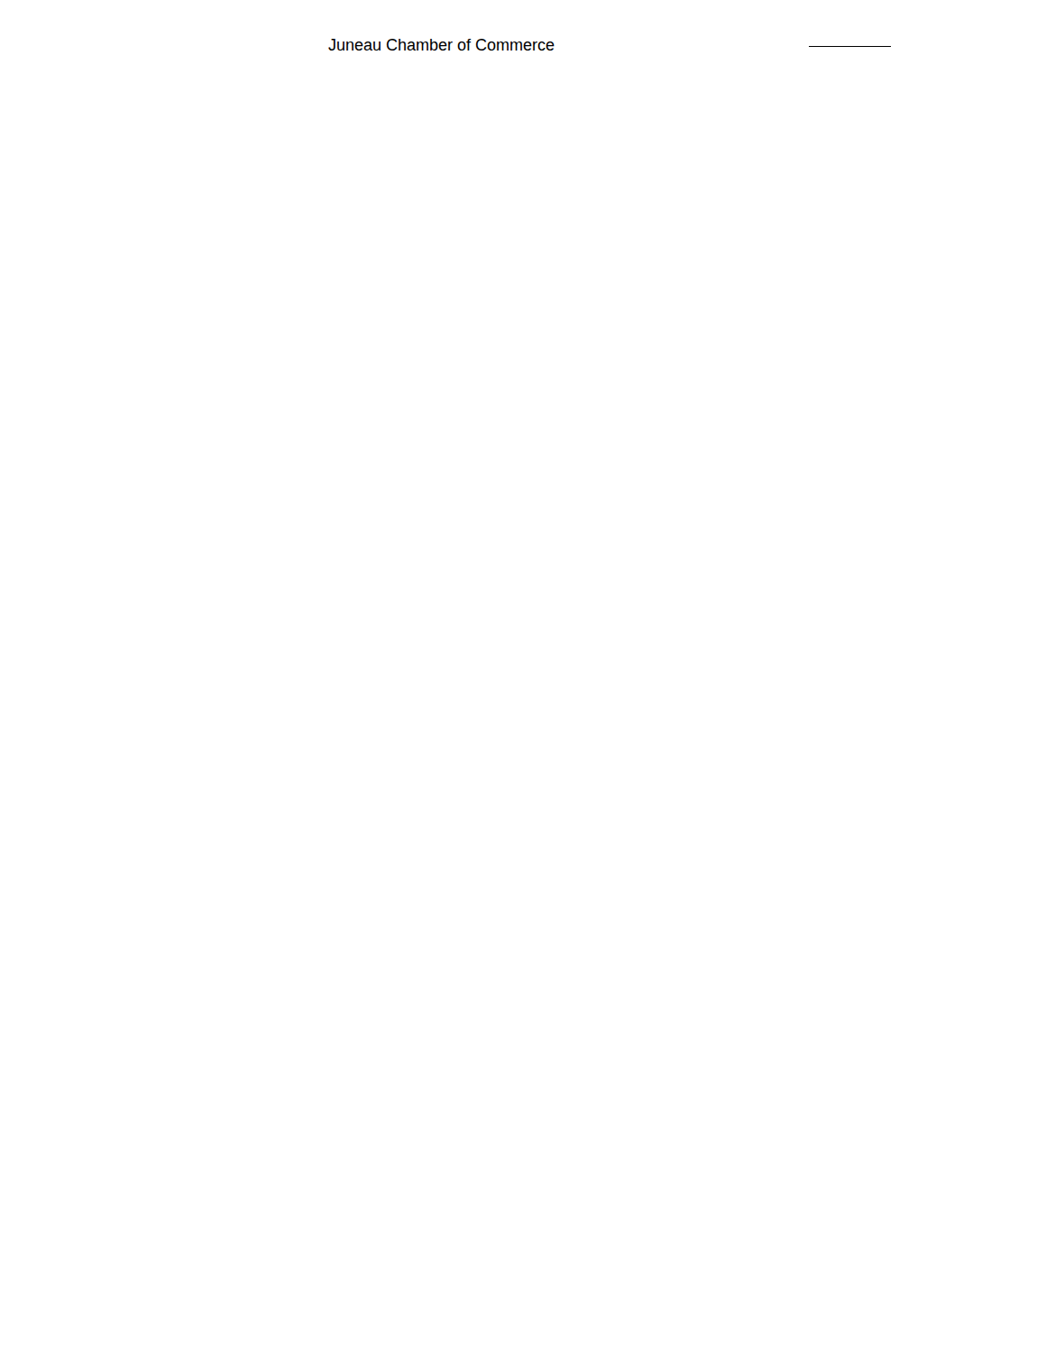Juneau Chamber of Commerce